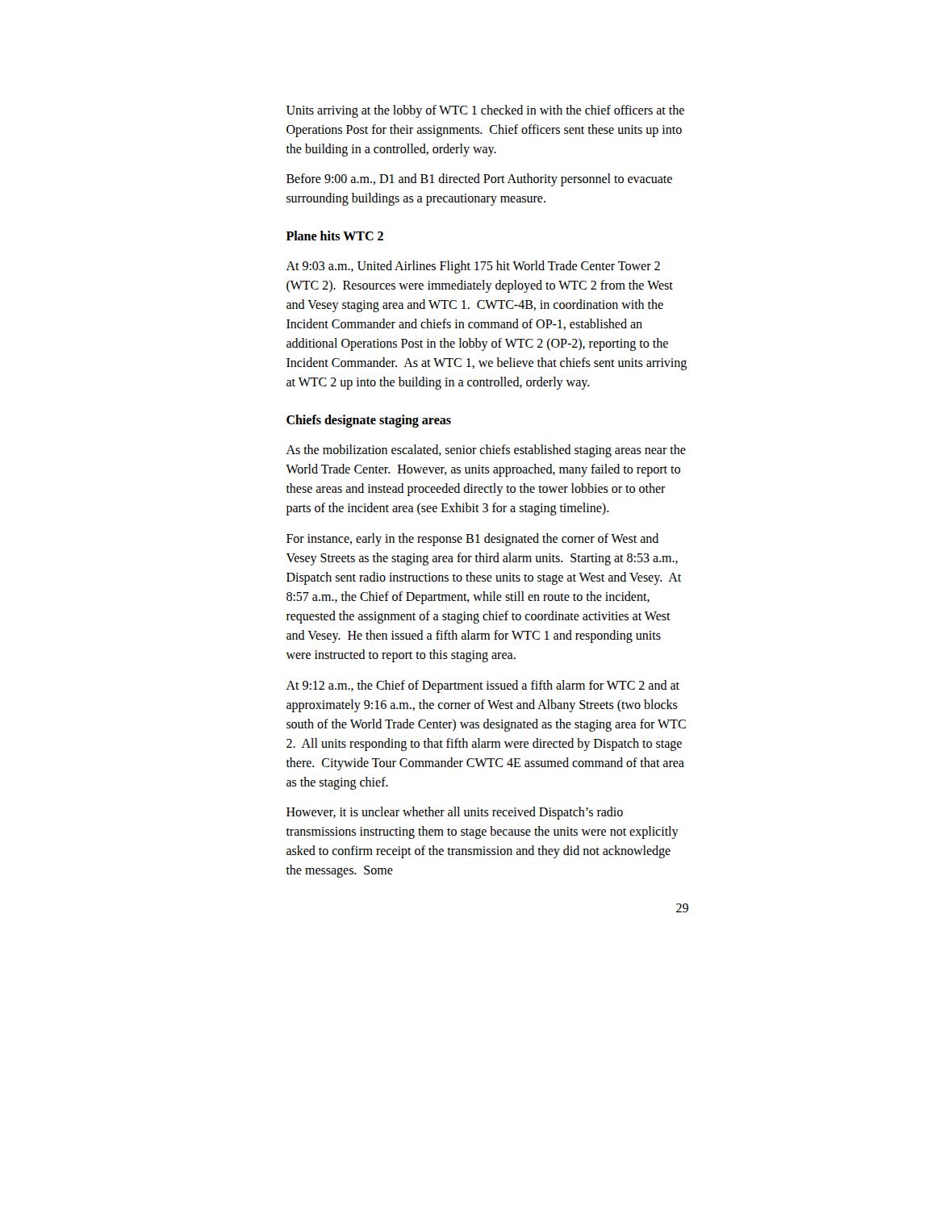Units arriving at the lobby of WTC 1 checked in with the chief officers at the Operations Post for their assignments. Chief officers sent these units up into the building in a controlled, orderly way.
Before 9:00 a.m., D1 and B1 directed Port Authority personnel to evacuate surrounding buildings as a precautionary measure.
Plane hits WTC 2
At 9:03 a.m., United Airlines Flight 175 hit World Trade Center Tower 2 (WTC 2). Resources were immediately deployed to WTC 2 from the West and Vesey staging area and WTC 1. CWTC-4B, in coordination with the Incident Commander and chiefs in command of OP-1, established an additional Operations Post in the lobby of WTC 2 (OP-2), reporting to the Incident Commander. As at WTC 1, we believe that chiefs sent units arriving at WTC 2 up into the building in a controlled, orderly way.
Chiefs designate staging areas
As the mobilization escalated, senior chiefs established staging areas near the World Trade Center. However, as units approached, many failed to report to these areas and instead proceeded directly to the tower lobbies or to other parts of the incident area (see Exhibit 3 for a staging timeline).
For instance, early in the response B1 designated the corner of West and Vesey Streets as the staging area for third alarm units. Starting at 8:53 a.m., Dispatch sent radio instructions to these units to stage at West and Vesey. At 8:57 a.m., the Chief of Department, while still en route to the incident, requested the assignment of a staging chief to coordinate activities at West and Vesey. He then issued a fifth alarm for WTC 1 and responding units were instructed to report to this staging area.
At 9:12 a.m., the Chief of Department issued a fifth alarm for WTC 2 and at approximately 9:16 a.m., the corner of West and Albany Streets (two blocks south of the World Trade Center) was designated as the staging area for WTC 2. All units responding to that fifth alarm were directed by Dispatch to stage there. Citywide Tour Commander CWTC 4E assumed command of that area as the staging chief.
However, it is unclear whether all units received Dispatch’s radio transmissions instructing them to stage because the units were not explicitly asked to confirm receipt of the transmission and they did not acknowledge the messages. Some
29